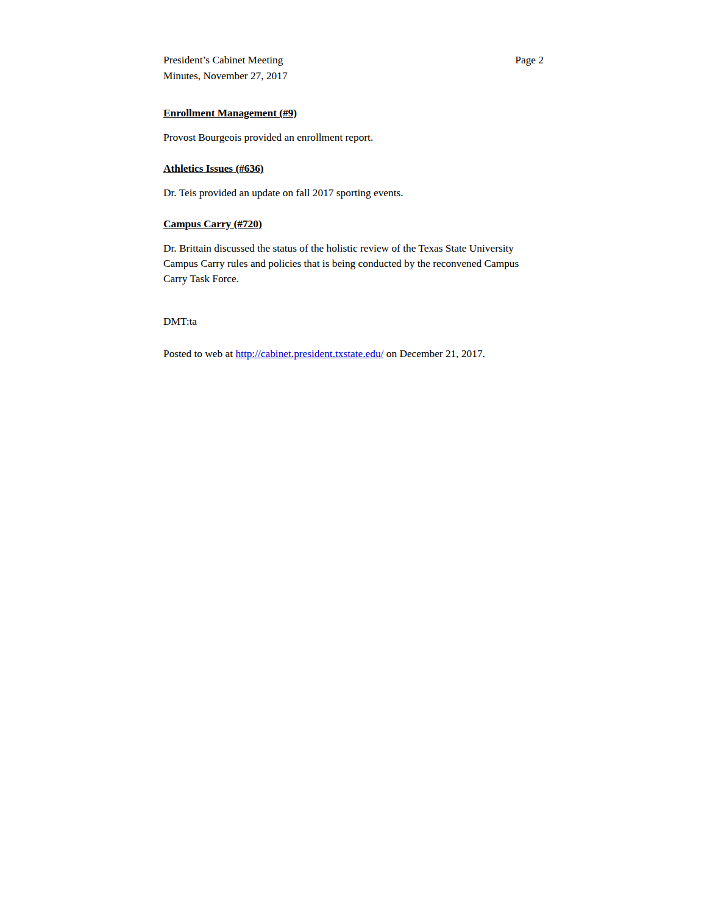President’s Cabinet Meeting
Minutes, November 27, 2017
Page 2
Enrollment Management (#9)
Provost Bourgeois provided an enrollment report.
Athletics Issues (#636)
Dr. Teis provided an update on fall 2017 sporting events.
Campus Carry (#720)
Dr. Brittain discussed the status of the holistic review of the Texas State University Campus Carry rules and policies that is being conducted by the reconvened Campus Carry Task Force.
DMT:ta
Posted to web at http://cabinet.president.txstate.edu/ on December 21, 2017.